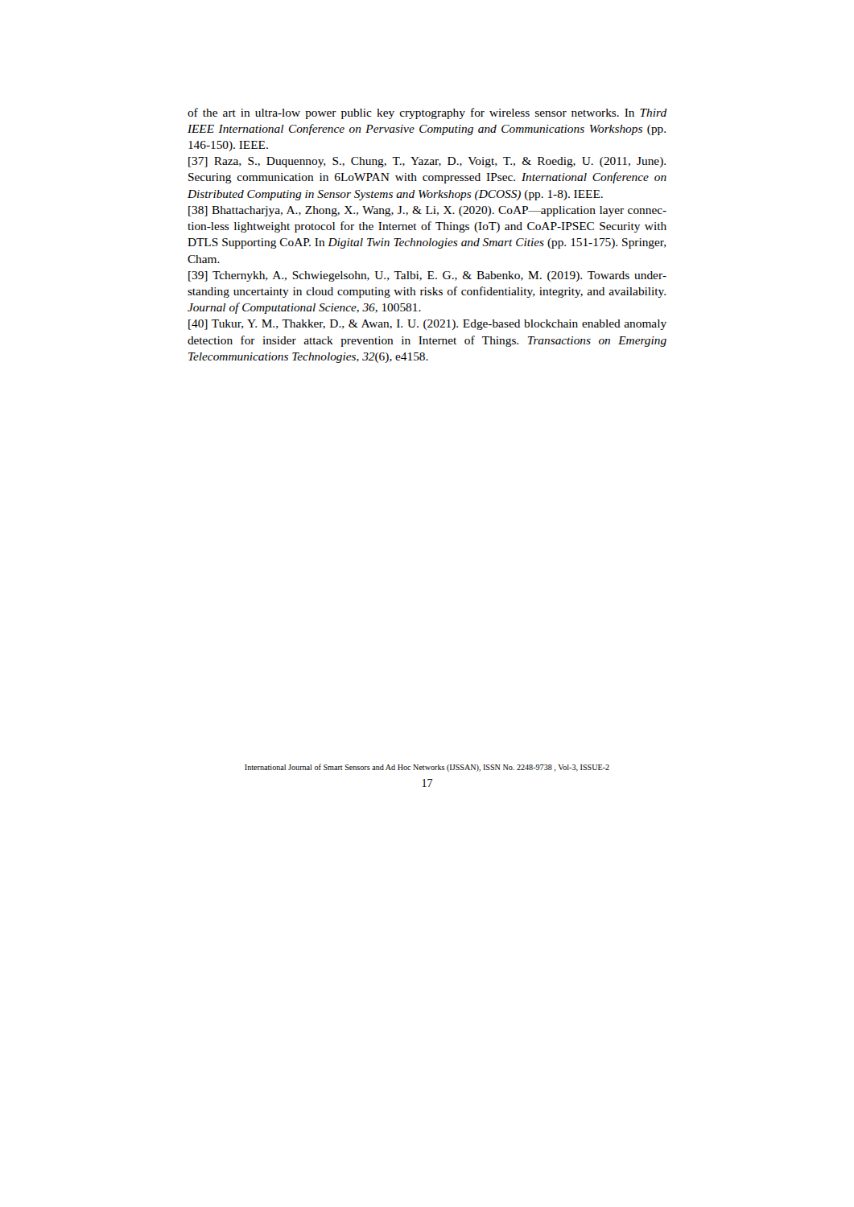of the art in ultra-low power public key cryptography for wireless sensor networks. In Third IEEE International Conference on Pervasive Computing and Communications Workshops (pp. 146-150). IEEE.
[37] Raza, S., Duquennoy, S., Chung, T., Yazar, D., Voigt, T., & Roedig, U. (2011, June). Securing communication in 6LoWPAN with compressed IPsec. International Conference on Distributed Computing in Sensor Systems and Workshops (DCOSS) (pp. 1-8). IEEE.
[38] Bhattacharjya, A., Zhong, X., Wang, J., & Li, X. (2020). CoAP—application layer connection-less lightweight protocol for the Internet of Things (IoT) and CoAP-IPSEC Security with DTLS Supporting CoAP. In Digital Twin Technologies and Smart Cities (pp. 151-175). Springer, Cham.
[39] Tchernykh, A., Schwiegelsohn, U., Talbi, E. G., & Babenko, M. (2019). Towards understanding uncertainty in cloud computing with risks of confidentiality, integrity, and availability. Journal of Computational Science, 36, 100581.
[40] Tukur, Y. M., Thakker, D., & Awan, I. U. (2021). Edge-based blockchain enabled anomaly detection for insider attack prevention in Internet of Things. Transactions on Emerging Telecommunications Technologies, 32(6), e4158.
International Journal of Smart Sensors and Ad Hoc Networks (IJSSAN), ISSN No. 2248-9738 , Vol-3, ISSUE-2
17